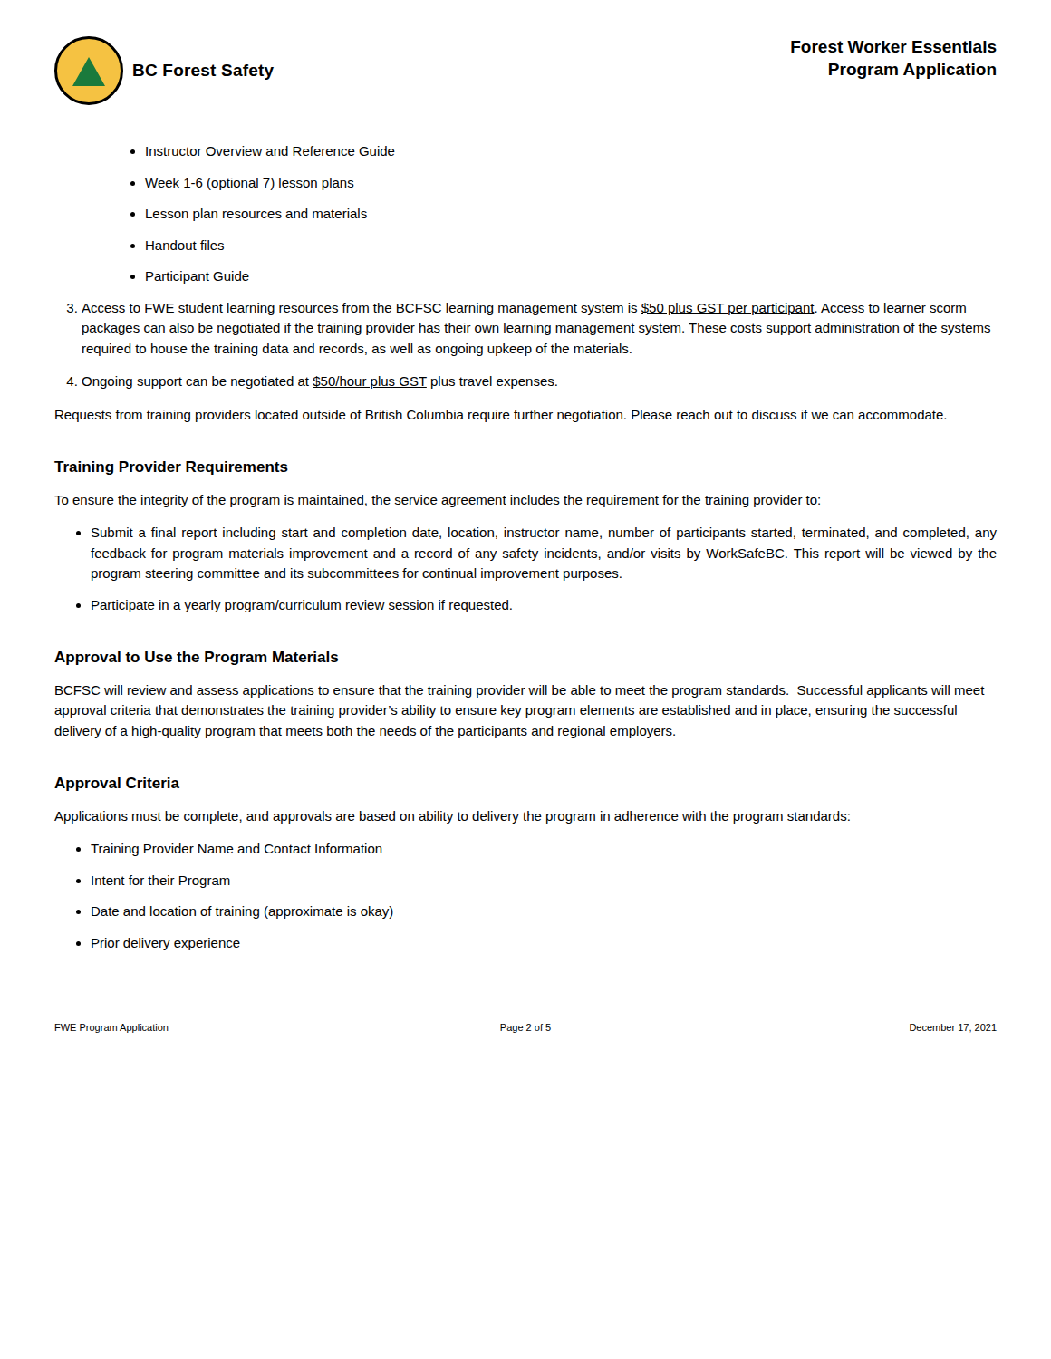BC Forest Safety
Forest Worker Essentials
Program Application
Instructor Overview and Reference Guide
Week 1-6 (optional 7) lesson plans
Lesson plan resources and materials
Handout files
Participant Guide
Access to FWE student learning resources from the BCFSC learning management system is $50 plus GST per participant. Access to learner scorm packages can also be negotiated if the training provider has their own learning management system. These costs support administration of the systems required to house the training data and records, as well as ongoing upkeep of the materials.
Ongoing support can be negotiated at $50/hour plus GST plus travel expenses.
Requests from training providers located outside of British Columbia require further negotiation. Please reach out to discuss if we can accommodate.
Training Provider Requirements
To ensure the integrity of the program is maintained, the service agreement includes the requirement for the training provider to:
Submit a final report including start and completion date, location, instructor name, number of participants started, terminated, and completed, any feedback for program materials improvement and a record of any safety incidents, and/or visits by WorkSafeBC. This report will be viewed by the program steering committee and its subcommittees for continual improvement purposes.
Participate in a yearly program/curriculum review session if requested.
Approval to Use the Program Materials
BCFSC will review and assess applications to ensure that the training provider will be able to meet the program standards. Successful applicants will meet approval criteria that demonstrates the training provider’s ability to ensure key program elements are established and in place, ensuring the successful delivery of a high-quality program that meets both the needs of the participants and regional employers.
Approval Criteria
Applications must be complete, and approvals are based on ability to delivery the program in adherence with the program standards:
Training Provider Name and Contact Information
Intent for their Program
Date and location of training (approximate is okay)
Prior delivery experience
FWE Program Application
Page 2 of 5
December 17, 2021